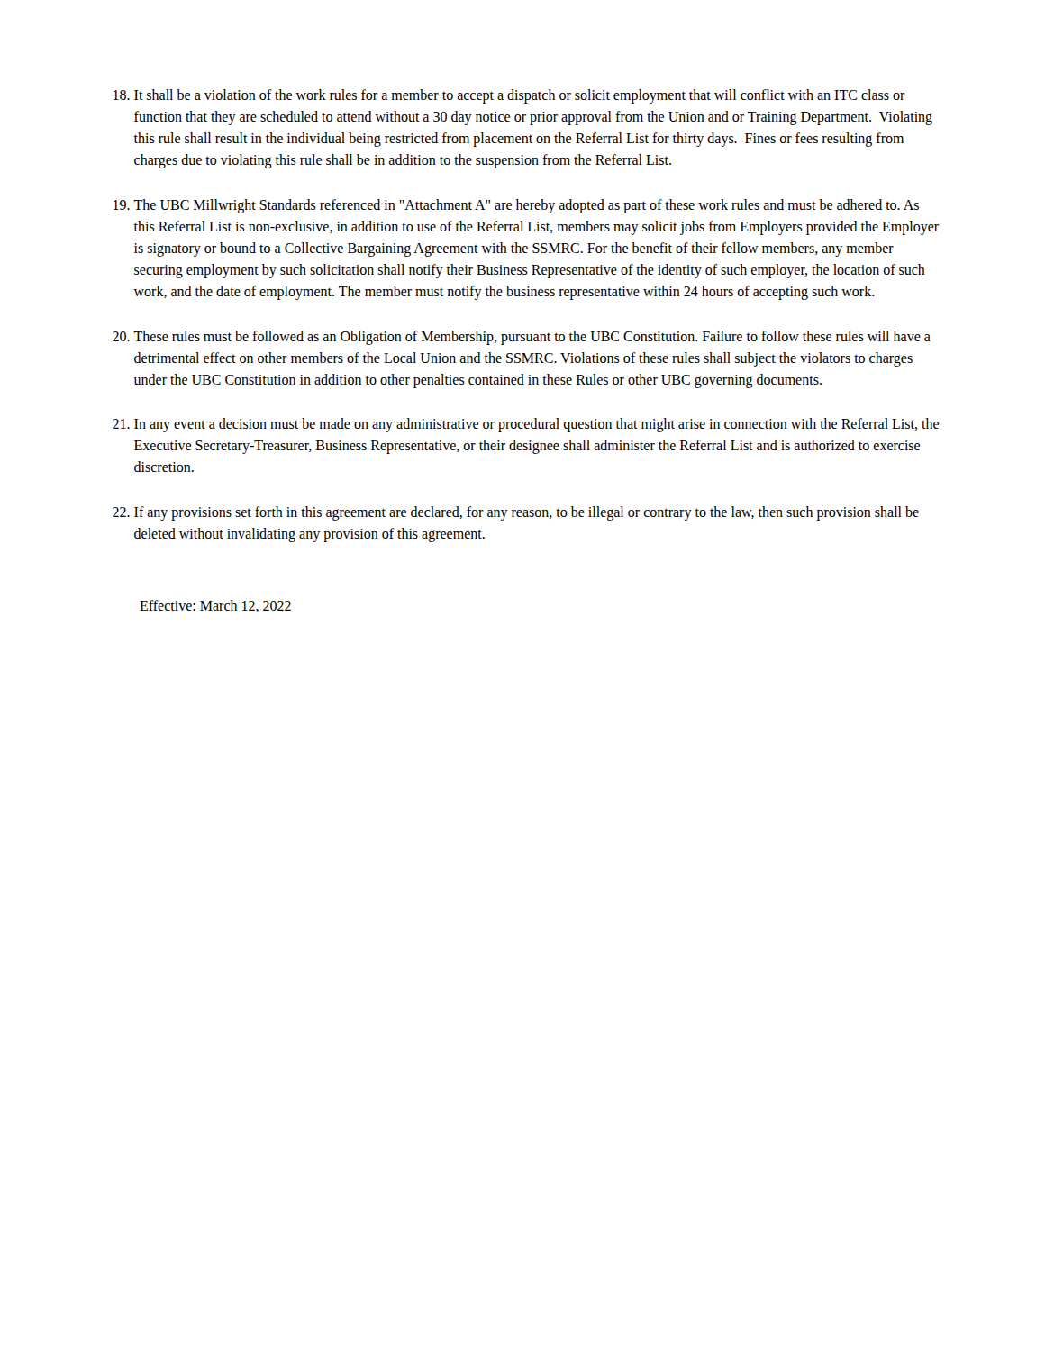It shall be a violation of the work rules for a member to accept a dispatch or solicit employment that will conflict with an ITC class or function that they are scheduled to attend without a 30 day notice or prior approval from the Union and or Training Department. Violating this rule shall result in the individual being restricted from placement on the Referral List for thirty days. Fines or fees resulting from charges due to violating this rule shall be in addition to the suspension from the Referral List.
The UBC Millwright Standards referenced in "Attachment A" are hereby adopted as part of these work rules and must be adhered to. As this Referral List is non-exclusive, in addition to use of the Referral List, members may solicit jobs from Employers provided the Employer is signatory or bound to a Collective Bargaining Agreement with the SSMRC. For the benefit of their fellow members, any member securing employment by such solicitation shall notify their Business Representative of the identity of such employer, the location of such work, and the date of employment. The member must notify the business representative within 24 hours of accepting such work.
These rules must be followed as an Obligation of Membership, pursuant to the UBC Constitution. Failure to follow these rules will have a detrimental effect on other members of the Local Union and the SSMRC. Violations of these rules shall subject the violators to charges under the UBC Constitution in addition to other penalties contained in these Rules or other UBC governing documents.
In any event a decision must be made on any administrative or procedural question that might arise in connection with the Referral List, the Executive Secretary-Treasurer, Business Representative, or their designee shall administer the Referral List and is authorized to exercise discretion.
If any provisions set forth in this agreement are declared, for any reason, to be illegal or contrary to the law, then such provision shall be deleted without invalidating any provision of this agreement.
Effective: March 12, 2022